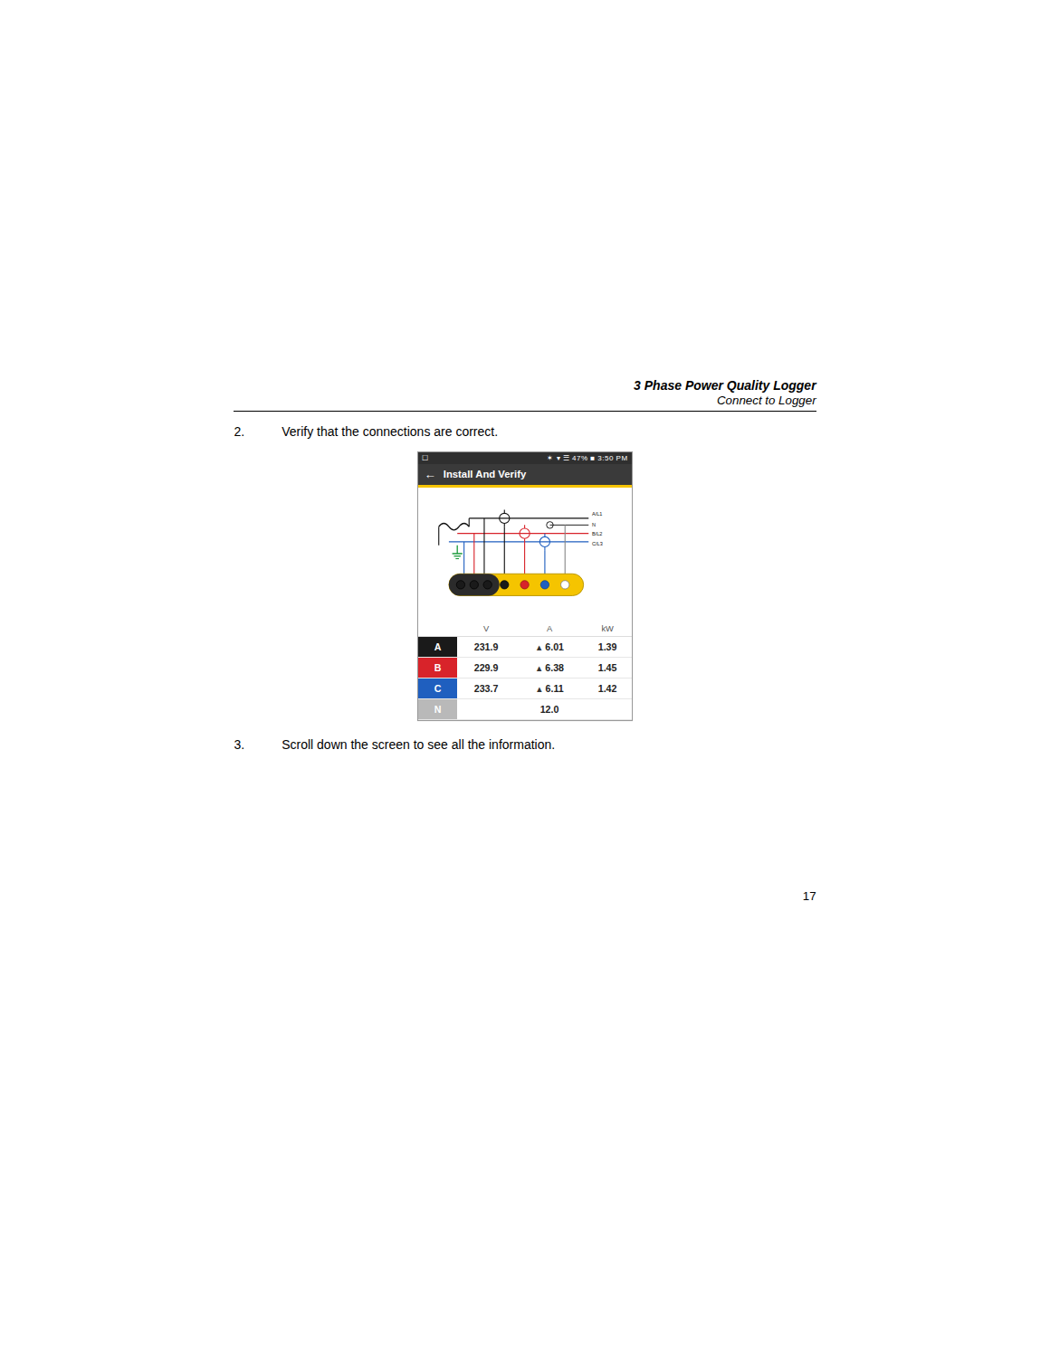3 Phase Power Quality Logger
Connect to Logger
2. Verify that the connections are correct.
☐ ✶ ▾ ☰ 47% ■ 3:50 PM
← Install And Verify
A/L1 N B/L2 C/L3
| | V | A | kW |
| --- | --- | --- | --- |
| A | 231.9 | ▲ 6.01 | 1.39 |
| B | 229.9 | ▲ 6.38 | 1.45 |
| C | 233.7 | ▲ 6.11 | 1.42 |
| N | | 12.0 | |
3. Scroll down the screen to see all the information.
17